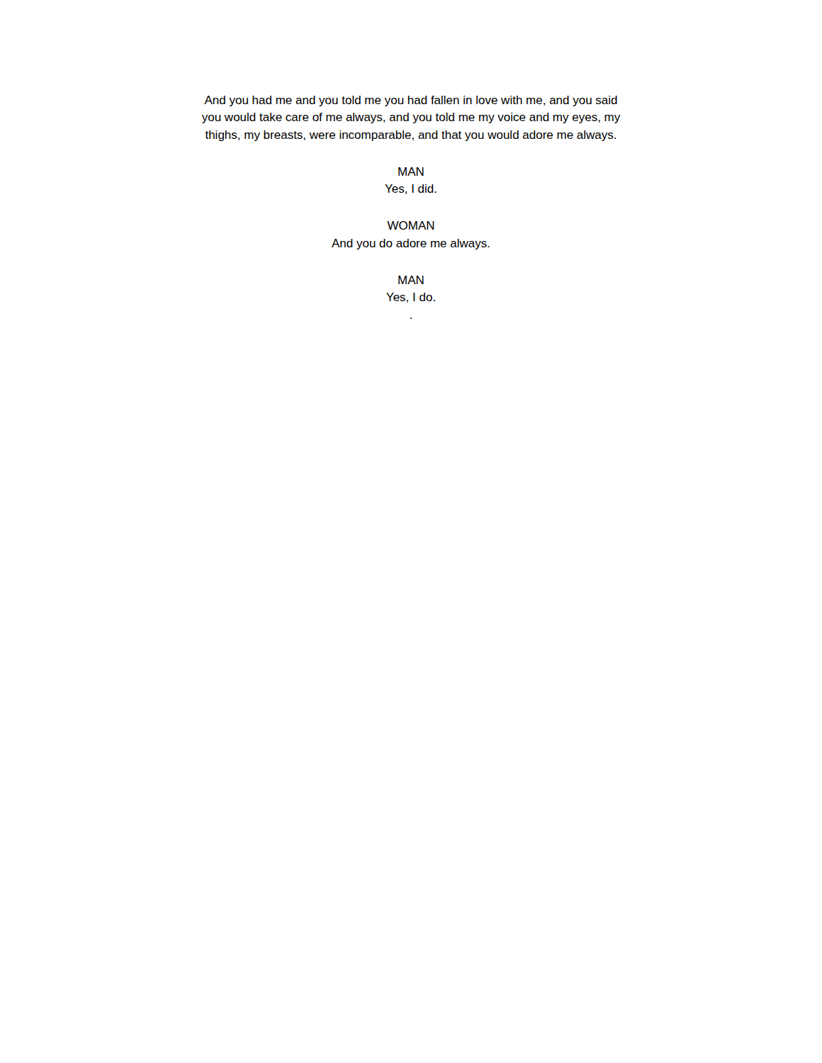And you had me and you told me you had fallen in love with me, and you said you would take care of me always, and you told me my voice and my eyes, my thighs, my breasts, were incomparable, and that you would adore me always.
MAN
Yes, I did.
WOMAN
And you do adore me always.
MAN
Yes, I do.
.